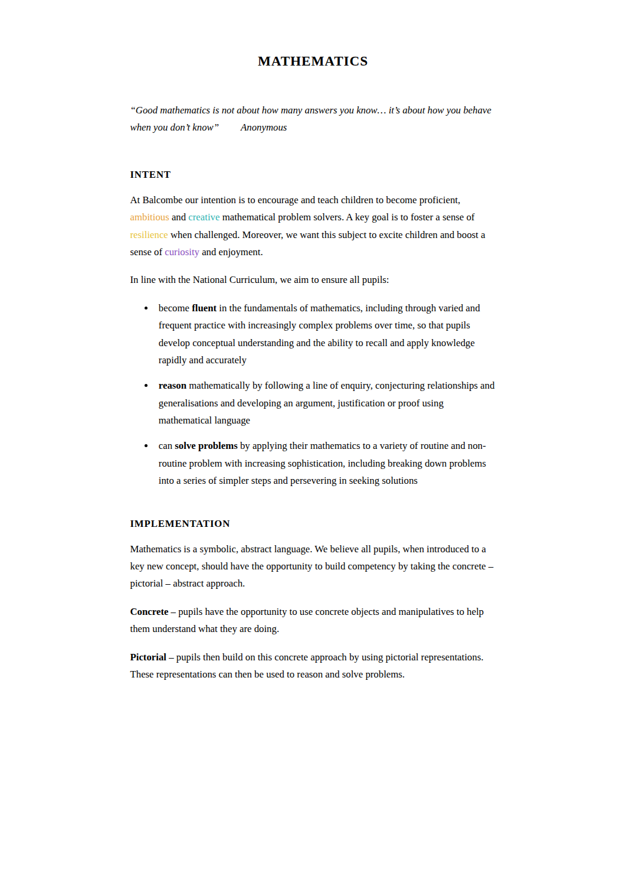MATHEMATICS
“Good mathematics is not about how many answers you know… it’s about how you behave when you don’t know”Anonymous
INTENT
At Balcombe our intention is to encourage and teach children to become proficient, ambitious and creative mathematical problem solvers. A key goal is to foster a sense of resilience when challenged. Moreover, we want this subject to excite children and boost a sense of curiosity and enjoyment.
In line with the National Curriculum, we aim to ensure all pupils:
become fluent in the fundamentals of mathematics, including through varied and frequent practice with increasingly complex problems over time, so that pupils develop conceptual understanding and the ability to recall and apply knowledge rapidly and accurately
reason mathematically by following a line of enquiry, conjecturing relationships and generalisations and developing an argument, justification or proof using mathematical language
can solve problems by applying their mathematics to a variety of routine and non-routine problem with increasing sophistication, including breaking down problems into a series of simpler steps and persevering in seeking solutions
IMPLEMENTATION
Mathematics is a symbolic, abstract language. We believe all pupils, when introduced to a key new concept, should have the opportunity to build competency by taking the concrete – pictorial – abstract approach.
Concrete – pupils have the opportunity to use concrete objects and manipulatives to help them understand what they are doing.
Pictorial – pupils then build on this concrete approach by using pictorial representations. These representations can then be used to reason and solve problems.